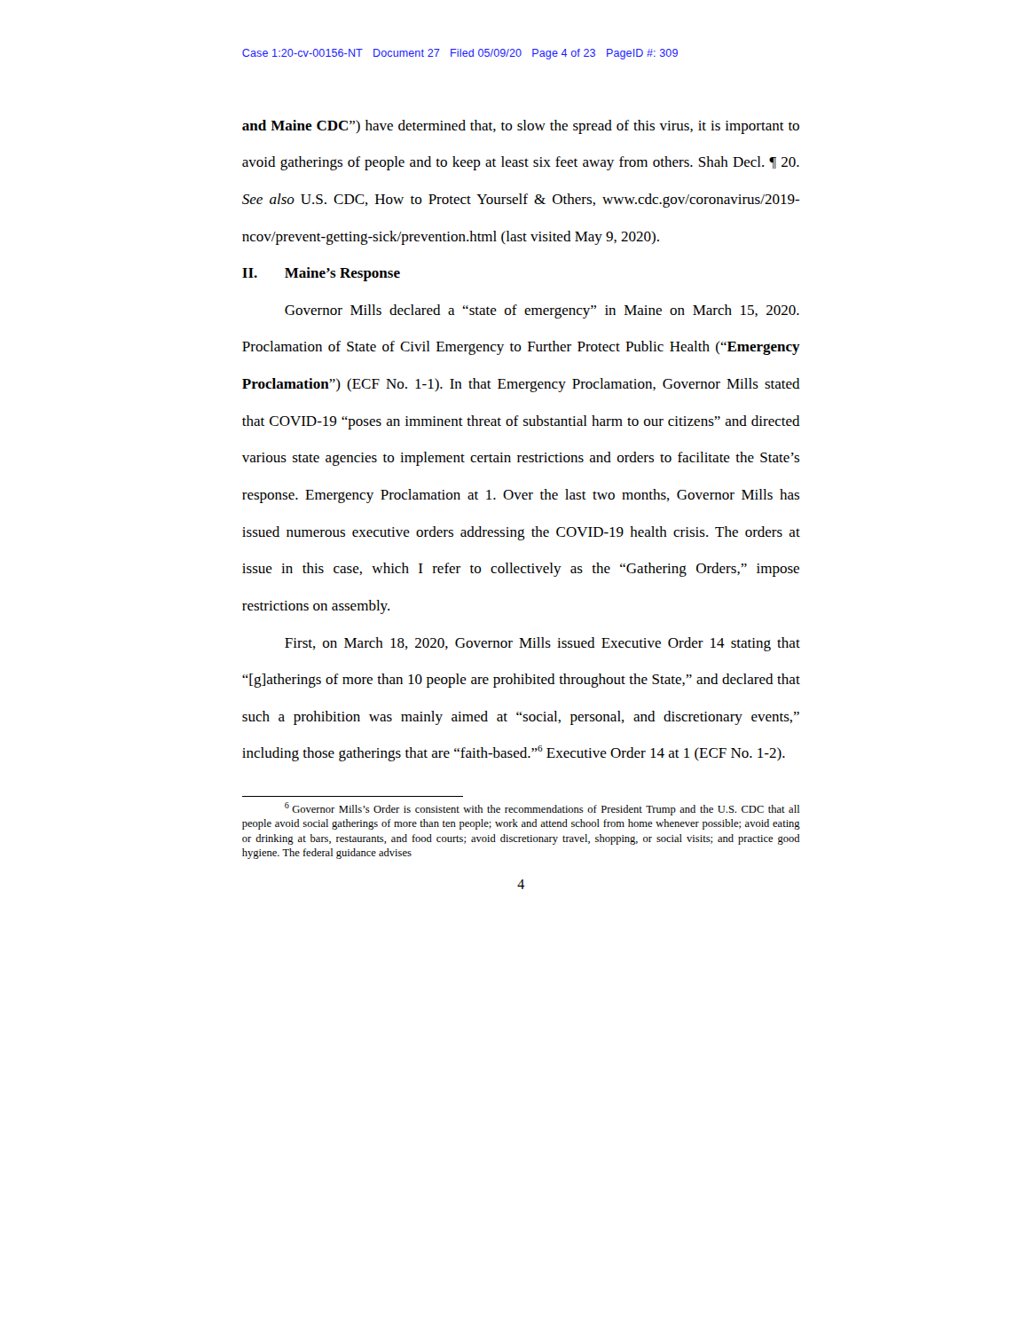Case 1:20-cv-00156-NT Document 27 Filed 05/09/20 Page 4 of 23 PageID #: 309
and Maine CDC”) have determined that, to slow the spread of this virus, it is important to avoid gatherings of people and to keep at least six feet away from others. Shah Decl. ¶ 20. See also U.S. CDC, How to Protect Yourself & Others, www.cdc.gov/coronavirus/2019-ncov/prevent-getting-sick/prevention.html (last visited May 9, 2020).
II. Maine’s Response
Governor Mills declared a “state of emergency” in Maine on March 15, 2020. Proclamation of State of Civil Emergency to Further Protect Public Health (“Emergency Proclamation”) (ECF No. 1-1). In that Emergency Proclamation, Governor Mills stated that COVID-19 “poses an imminent threat of substantial harm to our citizens” and directed various state agencies to implement certain restrictions and orders to facilitate the State’s response. Emergency Proclamation at 1. Over the last two months, Governor Mills has issued numerous executive orders addressing the COVID-19 health crisis. The orders at issue in this case, which I refer to collectively as the “Gathering Orders,” impose restrictions on assembly.
First, on March 18, 2020, Governor Mills issued Executive Order 14 stating that “[g]atherings of more than 10 people are prohibited throughout the State,” and declared that such a prohibition was mainly aimed at “social, personal, and discretionary events,” including those gatherings that are “faith-based.”6 Executive Order 14 at 1 (ECF No. 1-2).
6Governor Mills’s Order is consistent with the recommendations of President Trump and the U.S. CDC that all people avoid social gatherings of more than ten people; work and attend school from home whenever possible; avoid eating or drinking at bars, restaurants, and food courts; avoid discretionary travel, shopping, or social visits; and practice good hygiene. The federal guidance advises
4